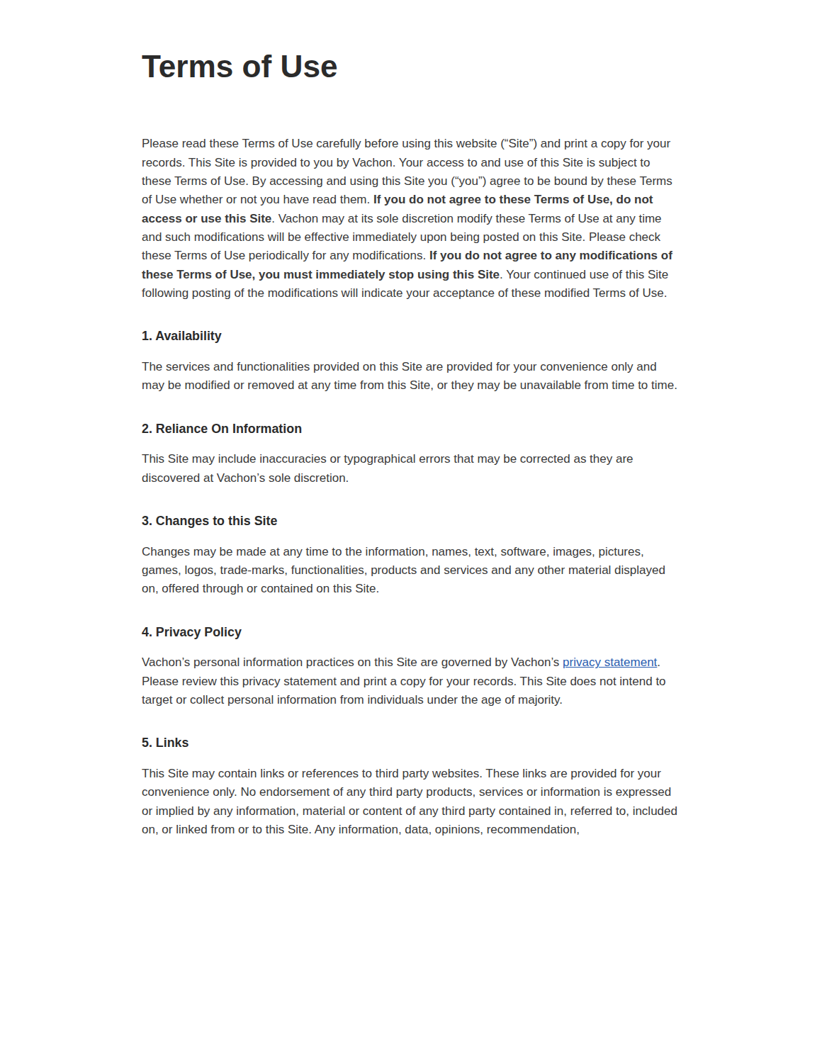Terms of Use
Please read these Terms of Use carefully before using this website (“Site”) and print a copy for your records. This Site is provided to you by Vachon. Your access to and use of this Site is subject to these Terms of Use. By accessing and using this Site you (“you”) agree to be bound by these Terms of Use whether or not you have read them. If you do not agree to these Terms of Use, do not access or use this Site. Vachon may at its sole discretion modify these Terms of Use at any time and such modifications will be effective immediately upon being posted on this Site. Please check these Terms of Use periodically for any modifications. If you do not agree to any modifications of these Terms of Use, you must immediately stop using this Site. Your continued use of this Site following posting of the modifications will indicate your acceptance of these modified Terms of Use.
1. Availability
The services and functionalities provided on this Site are provided for your convenience only and may be modified or removed at any time from this Site, or they may be unavailable from time to time.
2. Reliance On Information
This Site may include inaccuracies or typographical errors that may be corrected as they are discovered at Vachon’s sole discretion.
3. Changes to this Site
Changes may be made at any time to the information, names, text, software, images, pictures, games, logos, trade-marks, functionalities, products and services and any other material displayed on, offered through or contained on this Site.
4. Privacy Policy
Vachon’s personal information practices on this Site are governed by Vachon’s privacy statement. Please review this privacy statement and print a copy for your records. This Site does not intend to target or collect personal information from individuals under the age of majority.
5. Links
This Site may contain links or references to third party websites. These links are provided for your convenience only. No endorsement of any third party products, services or information is expressed or implied by any information, material or content of any third party contained in, referred to, included on, or linked from or to this Site. Any information, data, opinions, recommendation,